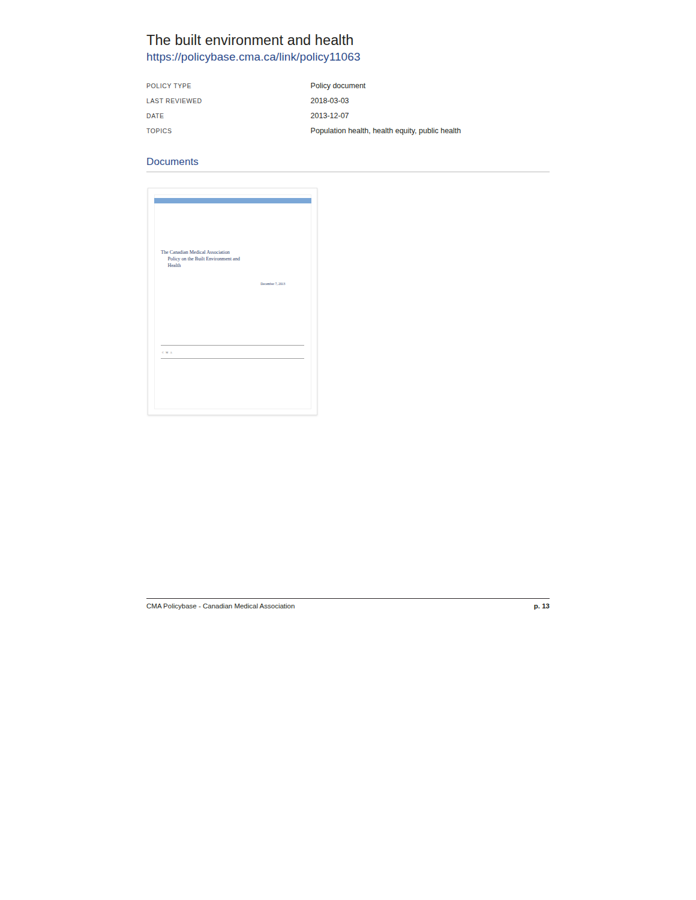The built environment and health
https://policybase.cma.ca/link/policy11063
| Policy type | Policy document |
| Last reviewed | 2018-03-03 |
| Date | 2013-12-07 |
| Topics | Population health, health equity, public health |
Documents
The Canadian Medical Association Policy on the Built Environment and Health
December 7, 2013
C M A
CMA Policybase - Canadian Medical Association
p. 13